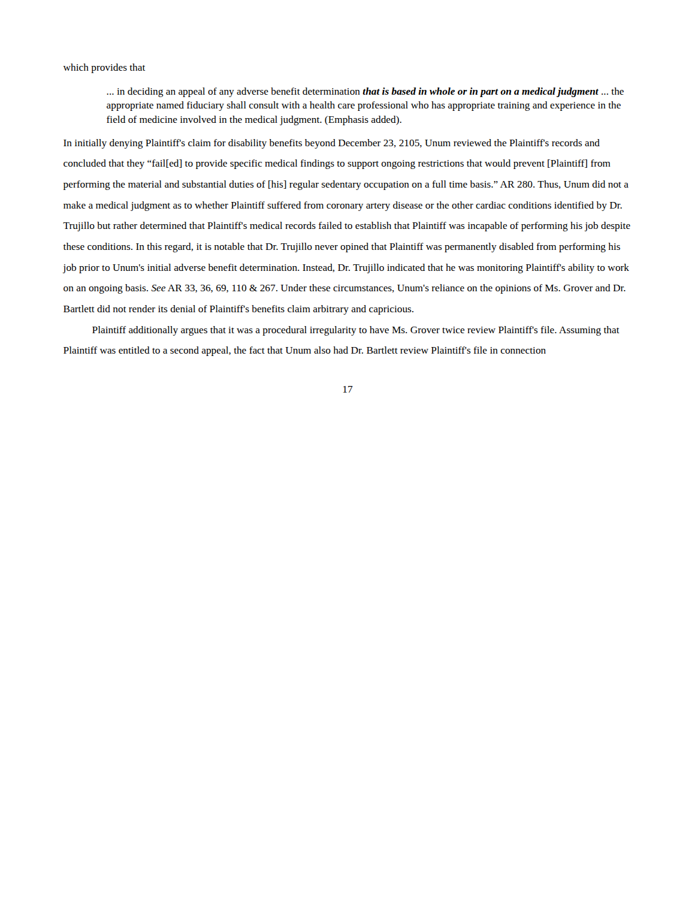which provides that
... in deciding an appeal of any adverse benefit determination that is based in whole or in part on a medical judgment ... the appropriate named fiduciary shall consult with a health care professional who has appropriate training and experience in the field of medicine involved in the medical judgment. (Emphasis added).
In initially denying Plaintiff's claim for disability benefits beyond December 23, 2105, Unum reviewed the Plaintiff's records and concluded that they “fail[ed] to provide specific medical findings to support ongoing restrictions that would prevent [Plaintiff] from performing the material and substantial duties of [his] regular sedentary occupation on a full time basis.” AR 280. Thus, Unum did not a make a medical judgment as to whether Plaintiff suffered from coronary artery disease or the other cardiac conditions identified by Dr. Trujillo but rather determined that Plaintiff's medical records failed to establish that Plaintiff was incapable of performing his job despite these conditions. In this regard, it is notable that Dr. Trujillo never opined that Plaintiff was permanently disabled from performing his job prior to Unum's initial adverse benefit determination. Instead, Dr. Trujillo indicated that he was monitoring Plaintiff's ability to work on an ongoing basis. See AR 33, 36, 69, 110 & 267. Under these circumstances, Unum's reliance on the opinions of Ms. Grover and Dr. Bartlett did not render its denial of Plaintiff's benefits claim arbitrary and capricious.
Plaintiff additionally argues that it was a procedural irregularity to have Ms. Grover twice review Plaintiff's file. Assuming that Plaintiff was entitled to a second appeal, the fact that Unum also had Dr. Bartlett review Plaintiff's file in connection
17